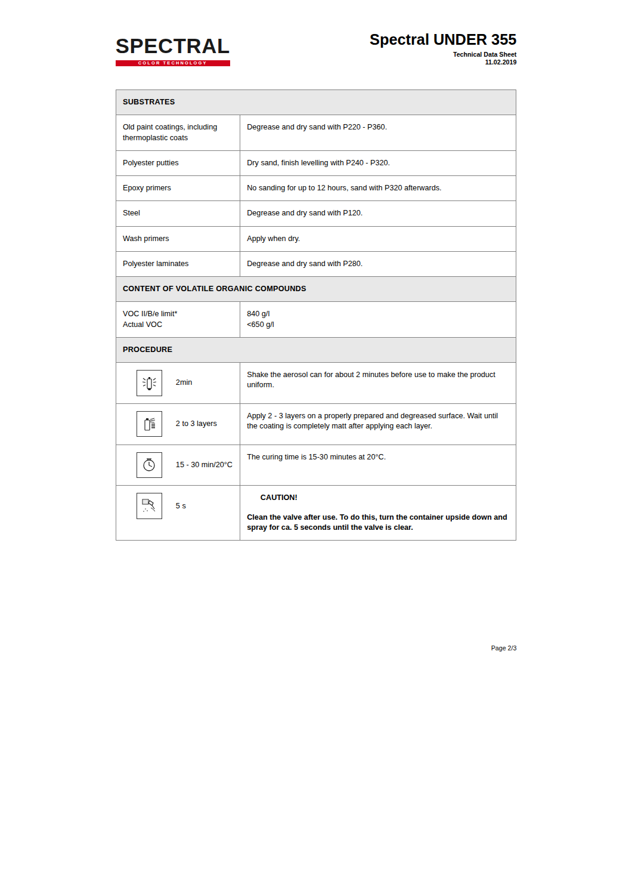SPECTRAL
COLOR TECHNOLOGY
Spectral UNDER 355
Technical Data Sheet
11.02.2019
| SUBSTRATES |
| --- |
| Old paint coatings, including thermoplastic coats | Degrease and dry sand with P220 - P360. |
| Polyester putties | Dry sand, finish levelling with P240 - P320. |
| Epoxy primers | No sanding for up to 12 hours, sand with P320 afterwards. |
| Steel | Degrease and dry sand with P120. |
| Wash primers | Apply when dry. |
| Polyester laminates | Degrease and dry sand with P280. |
| CONTENT OF VOLATILE ORGANIC COMPOUNDS |
| VOC II/B/e limit* Actual VOC | 840 g/l <650 g/l |
| PROCEDURE |
| 2min | Shake the aerosol can for about 2 minutes before use to make the product uniform. |
| 2 to 3 layers | Apply 2 - 3 layers on a properly prepared and degreased surface. Wait until the coating is completely matt after applying each layer. |
| 15 - 30 min/20°C | The curing time is 15-30 minutes at 20°C. |
| 5 s | CAUTION! Clean the valve after use. To do this, turn the container upside down and spray for ca. 5 seconds until the valve is clear. |
Page 2/3